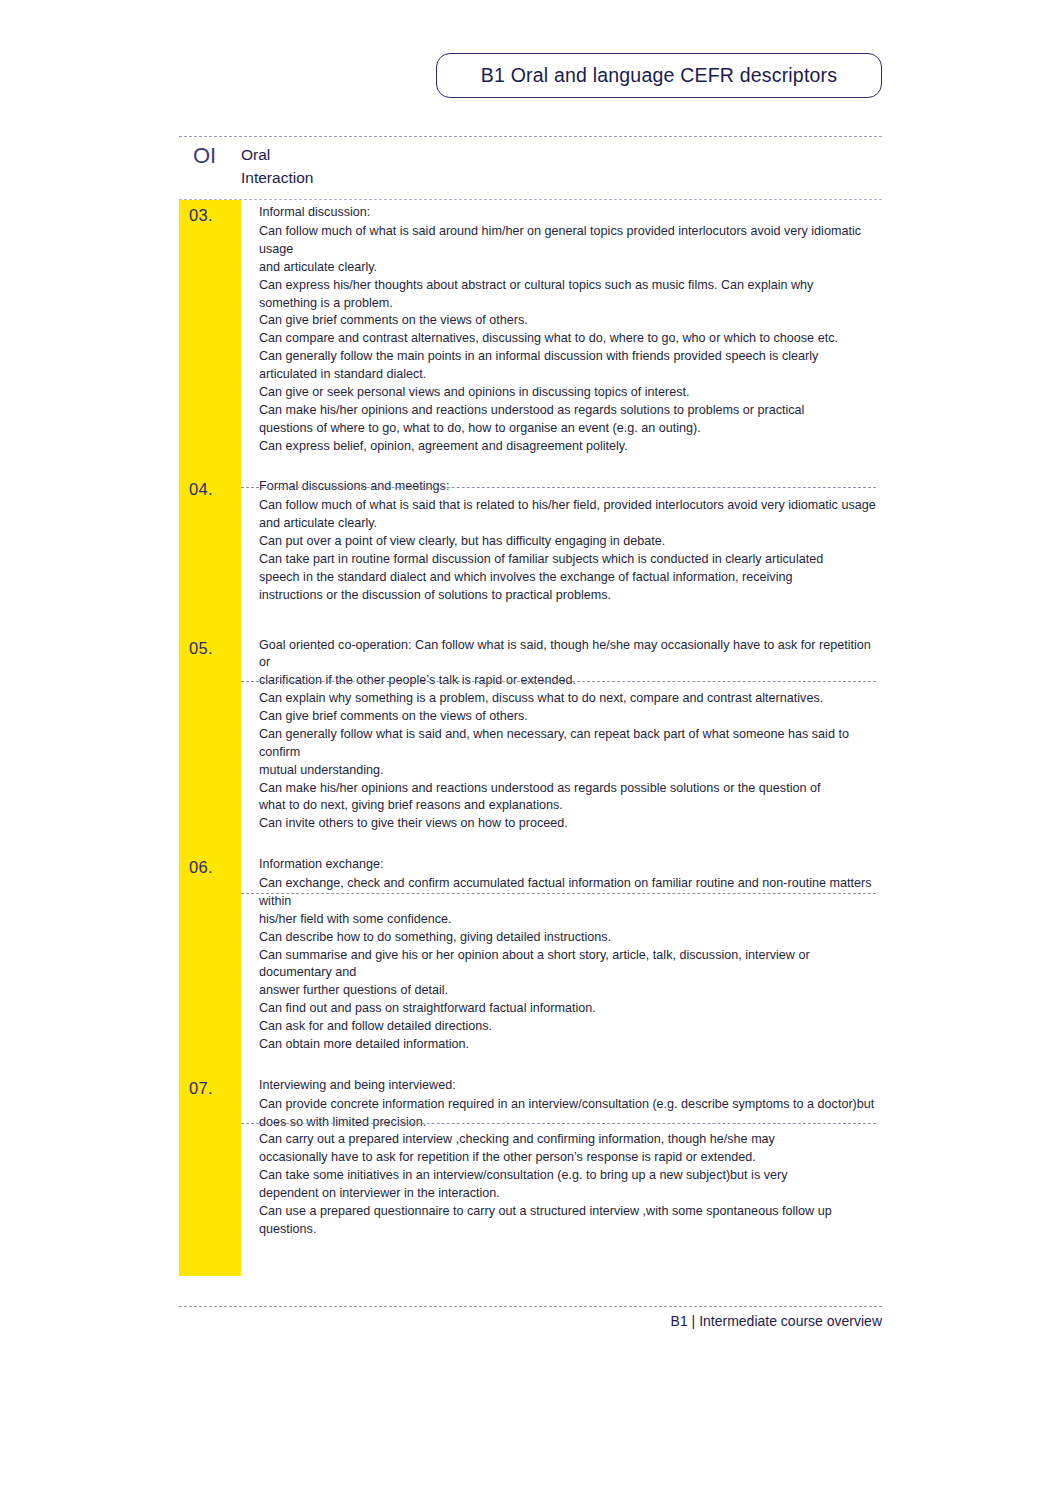B1 Oral and language CEFR descriptors
OI
Oral
Interaction
03.
Informal discussion:
Can follow much of what is said around him/her on general topics provided interlocutors avoid very idiomatic usage
and articulate clearly.
Can express his/her thoughts about abstract or cultural topics such as music films. Can explain why
something is a problem.
Can give brief comments on the views of others.
Can compare and contrast alternatives, discussing what to do, where to go, who or which to choose etc.
Can generally follow the main points in an informal discussion with friends provided speech is clearly
articulated in standard dialect.
Can give or seek personal views and opinions in discussing topics of interest.
Can make his/her opinions and reactions understood as regards solutions to problems or practical
questions of where to go, what to do, how to organise an event (e.g. an outing).
Can express belief, opinion, agreement and disagreement politely.
04.
Formal discussions and meetings:
Can follow much of what is said that is related to his/her field, provided interlocutors avoid very idiomatic usage
and articulate clearly.
Can put over a point of view clearly, but has difficulty engaging in debate.
Can take part in routine formal discussion of familiar subjects which is conducted in clearly articulated
speech in the standard dialect and which involves the exchange of factual information, receiving
instructions or the discussion of solutions to practical problems.
05.
Goal oriented co-operation: Can follow what is said, though he/she may occasionally have to ask for repetition or
clarification if the other people’s talk is rapid or extended.
Can explain why something is a problem, discuss what to do next, compare and contrast alternatives.
Can give brief comments on the views of others.
Can generally follow what is said and, when necessary, can repeat back part of what someone has said to confirm
mutual understanding.
Can make his/her opinions and reactions understood as regards possible solutions or the question of
what to do next, giving brief reasons and explanations.
Can invite others to give their views on how to proceed.
06.
Information exchange:
Can exchange, check and confirm accumulated factual information on familiar routine and non-routine matters within
his/her field with some confidence.
Can describe how to do something, giving detailed instructions.
Can summarise and give his or her opinion about a short story, article, talk, discussion, interview or documentary and
answer further questions of detail.
Can find out and pass on straightforward factual information.
Can ask for and follow detailed directions.
Can obtain more detailed information.
07.
Interviewing and being interviewed:
Can provide concrete information required in an interview/consultation (e.g. describe symptoms to a doctor)but
does so with limited precision.
Can carry out a prepared interview ,checking and confirming information, though he/she may
occasionally have to ask for repetition if the other person’s response is rapid or extended.
Can take some initiatives in an interview/consultation (e.g. to bring up a new subject)but is very
dependent on interviewer in the interaction.
Can use a prepared questionnaire to carry out a structured interview ,with some spontaneous follow up
questions.
B1 | Intermediate course overview